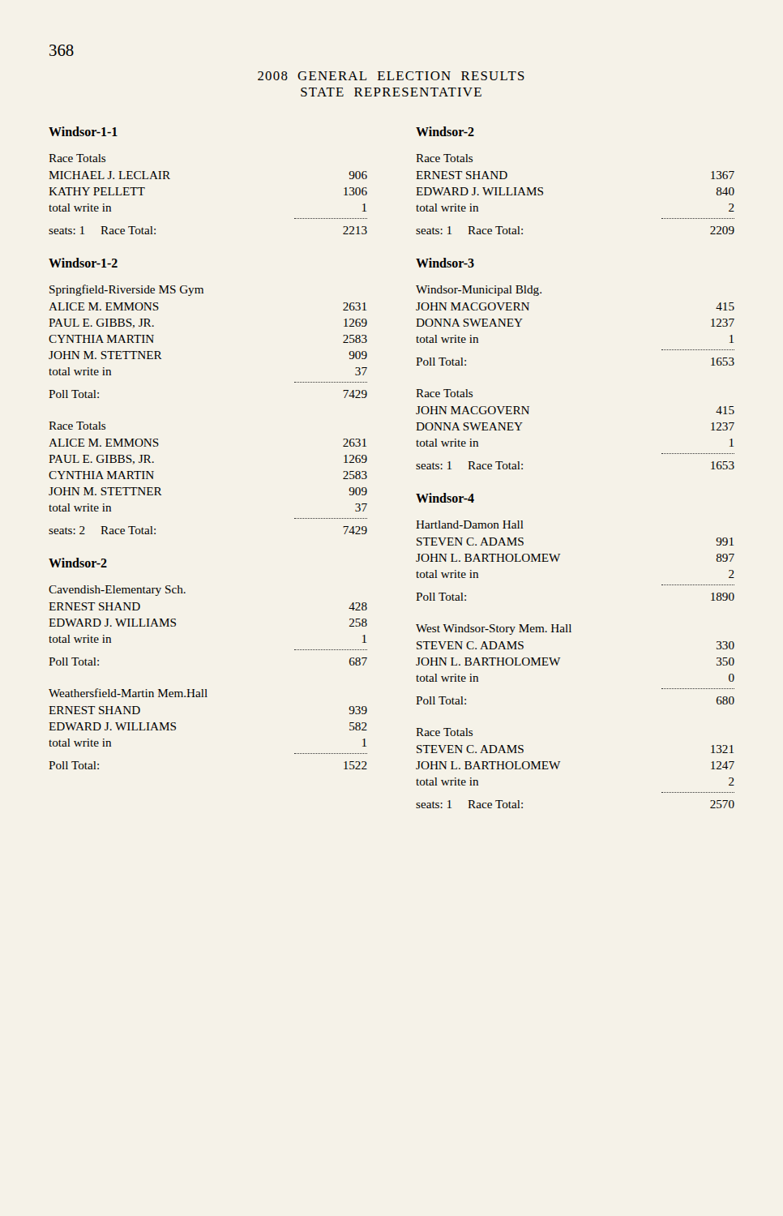368
2008 GENERAL ELECTION RESULTS
STATE REPRESENTATIVE
Windsor-1-1
Race Totals
| MICHAEL J. LECLAIR | 906 |
| KATHY PELLETT | 1306 |
| total write in | 1 |
| seats: 1 Race Total: | 2213 |
Windsor-1-2
Springfield-Riverside MS Gym
| ALICE M. EMMONS | 2631 |
| PAUL E. GIBBS, JR. | 1269 |
| CYNTHIA MARTIN | 2583 |
| JOHN M. STETTNER | 909 |
| total write in | 37 |
| Poll Total: | 7429 |
Race Totals
| ALICE M. EMMONS | 2631 |
| PAUL E. GIBBS, JR. | 1269 |
| CYNTHIA MARTIN | 2583 |
| JOHN M. STETTNER | 909 |
| total write in | 37 |
| seats: 2 Race Total: | 7429 |
Windsor-2
Cavendish-Elementary Sch.
| ERNEST SHAND | 428 |
| EDWARD J. WILLIAMS | 258 |
| total write in | 1 |
| Poll Total: | 687 |
Weathersfield-Martin Mem.Hall
| ERNEST SHAND | 939 |
| EDWARD J. WILLIAMS | 582 |
| total write in | 1 |
| Poll Total: | 1522 |
Windsor-2
Race Totals
| ERNEST SHAND | 1367 |
| EDWARD J. WILLIAMS | 840 |
| total write in | 2 |
| seats: 1 Race Total: | 2209 |
Windsor-3
Windsor-Municipal Bldg.
| JOHN MACGOVERN | 415 |
| DONNA SWEANEY | 1237 |
| total write in | 1 |
| Poll Total: | 1653 |
Race Totals
| JOHN MACGOVERN | 415 |
| DONNA SWEANEY | 1237 |
| total write in | 1 |
| seats: 1 Race Total: | 1653 |
Windsor-4
Hartland-Damon Hall
| STEVEN C. ADAMS | 991 |
| JOHN L. BARTHOLOMEW | 897 |
| total write in | 2 |
| Poll Total: | 1890 |
West Windsor-Story Mem. Hall
| STEVEN C. ADAMS | 330 |
| JOHN L. BARTHOLOMEW | 350 |
| total write in | 0 |
| Poll Total: | 680 |
Race Totals
| STEVEN C. ADAMS | 1321 |
| JOHN L. BARTHOLOMEW | 1247 |
| total write in | 2 |
| seats: 1 Race Total: | 2570 |